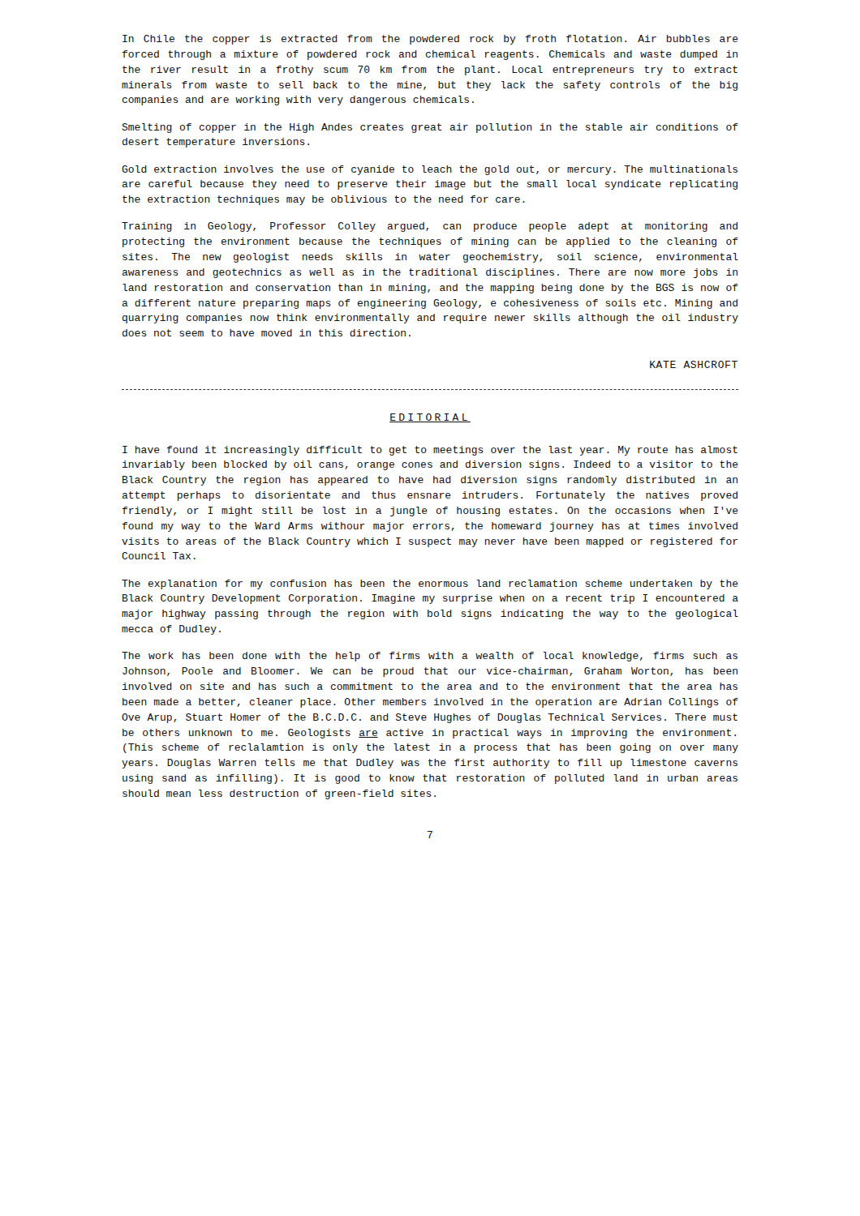In Chile the copper is extracted from the powdered rock by froth flotation. Air bubbles are forced through a mixture of powdered rock and chemical reagents. Chemicals and waste dumped in the river result in a frothy scum 70 km from the plant. Local entrepreneurs try to extract minerals from waste to sell back to the mine, but they lack the safety controls of the big companies and are working with very dangerous chemicals.
Smelting of copper in the High Andes creates great air pollution in the stable air conditions of desert temperature inversions.
Gold extraction involves the use of cyanide to leach the gold out, or mercury. The multinationals are careful because they need to preserve their image but the small local syndicate replicating the extraction techniques may be oblivious to the need for care.
Training in Geology, Professor Colley argued, can produce people adept at monitoring and protecting the environment because the techniques of mining can be applied to the cleaning of sites. The new geologist needs skills in water geochemistry, soil science, environmental awareness and geotechnics as well as in the traditional disciplines. There are now more jobs in land restoration and conservation than in mining, and the mapping being done by the BGS is now of a different nature preparing maps of engineering Geology, e cohesiveness of soils etc. Mining and quarrying companies now think environmentally and require newer skills although the oil industry does not seem to have moved in this direction.
KATE ASHCROFT
EDITORIAL
I have found it increasingly difficult to get to meetings over the last year. My route has almost invariably been blocked by oil cans, orange cones and diversion signs. Indeed to a visitor to the Black Country the region has appeared to have had diversion signs randomly distributed in an attempt perhaps to disorientate and thus ensnare intruders. Fortunately the natives proved friendly, or I might still be lost in a jungle of housing estates. On the occasions when I've found my way to the Ward Arms withour major errors, the homeward journey has at times involved visits to areas of the Black Country which I suspect may never have been mapped or registered for Council Tax.
The explanation for my confusion has been the enormous land reclamation scheme undertaken by the Black Country Development Corporation. Imagine my surprise when on a recent trip I encountered a major highway passing through the region with bold signs indicating the way to the geological mecca of Dudley.
The work has been done with the help of firms with a wealth of local knowledge, firms such as Johnson, Poole and Bloomer. We can be proud that our vice-chairman, Graham Worton, has been involved on site and has such a commitment to the area and to the environment that the area has been made a better, cleaner place. Other members involved in the operation are Adrian Collings of Ove Arup, Stuart Homer of the B.C.D.C. and Steve Hughes of Douglas Technical Services. There must be others unknown to me. Geologists are active in practical ways in improving the environment. (This scheme of reclalamtion is only the latest in a process that has been going on over many years. Douglas Warren tells me that Dudley was the first authority to fill up limestone caverns using sand as infilling). It is good to know that restoration of polluted land in urban areas should mean less destruction of green-field sites.
7